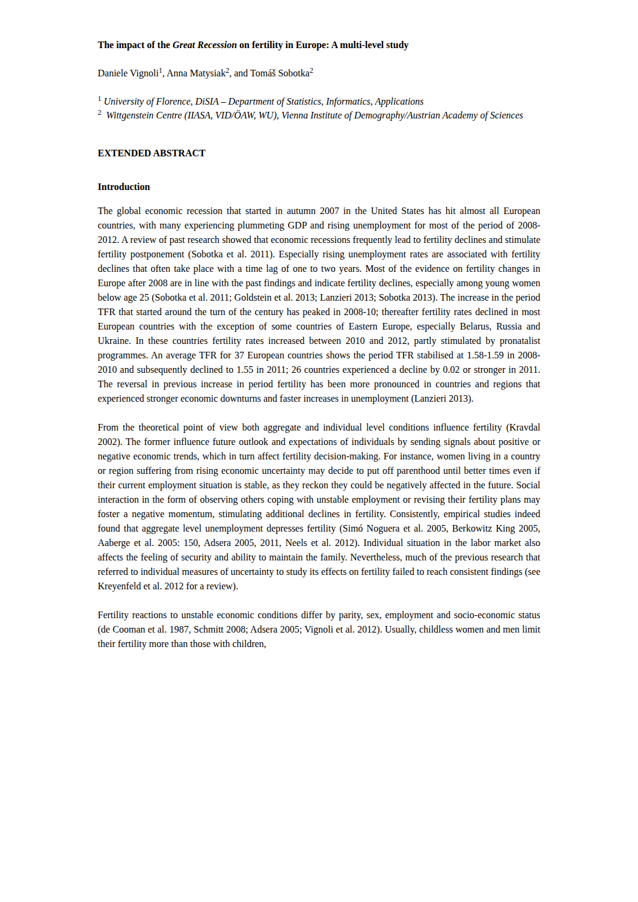The impact of the Great Recession on fertility in Europe: A multi-level study
Daniele Vignoli1, Anna Matysiak2, and Tomáš Sobotka2
1 University of Florence, DiSIA – Department of Statistics, Informatics, Applications
2 Wittgenstein Centre (IIASA, VID/ÖAW, WU), Vienna Institute of Demography/Austrian Academy of Sciences
EXTENDED ABSTRACT
Introduction
The global economic recession that started in autumn 2007 in the United States has hit almost all European countries, with many experiencing plummeting GDP and rising unemployment for most of the period of 2008-2012. A review of past research showed that economic recessions frequently lead to fertility declines and stimulate fertility postponement (Sobotka et al. 2011). Especially rising unemployment rates are associated with fertility declines that often take place with a time lag of one to two years. Most of the evidence on fertility changes in Europe after 2008 are in line with the past findings and indicate fertility declines, especially among young women below age 25 (Sobotka et al. 2011; Goldstein et al. 2013; Lanzieri 2013; Sobotka 2013). The increase in the period TFR that started around the turn of the century has peaked in 2008-10; thereafter fertility rates declined in most European countries with the exception of some countries of Eastern Europe, especially Belarus, Russia and Ukraine. In these countries fertility rates increased between 2010 and 2012, partly stimulated by pronatalist programmes. An average TFR for 37 European countries shows the period TFR stabilised at 1.58-1.59 in 2008-2010 and subsequently declined to 1.55 in 2011; 26 countries experienced a decline by 0.02 or stronger in 2011. The reversal in previous increase in period fertility has been more pronounced in countries and regions that experienced stronger economic downturns and faster increases in unemployment (Lanzieri 2013).
From the theoretical point of view both aggregate and individual level conditions influence fertility (Kravdal 2002). The former influence future outlook and expectations of individuals by sending signals about positive or negative economic trends, which in turn affect fertility decision-making. For instance, women living in a country or region suffering from rising economic uncertainty may decide to put off parenthood until better times even if their current employment situation is stable, as they reckon they could be negatively affected in the future. Social interaction in the form of observing others coping with unstable employment or revising their fertility plans may foster a negative momentum, stimulating additional declines in fertility. Consistently, empirical studies indeed found that aggregate level unemployment depresses fertility (Simó Noguera et al. 2005, Berkowitz King 2005, Aaberge et al. 2005: 150, Adsera 2005, 2011, Neels et al. 2012). Individual situation in the labor market also affects the feeling of security and ability to maintain the family. Nevertheless, much of the previous research that referred to individual measures of uncertainty to study its effects on fertility failed to reach consistent findings (see Kreyenfeld et al. 2012 for a review).
Fertility reactions to unstable economic conditions differ by parity, sex, employment and socio-economic status (de Cooman et al. 1987, Schmitt 2008; Adsera 2005; Vignoli et al. 2012). Usually, childless women and men limit their fertility more than those with children,